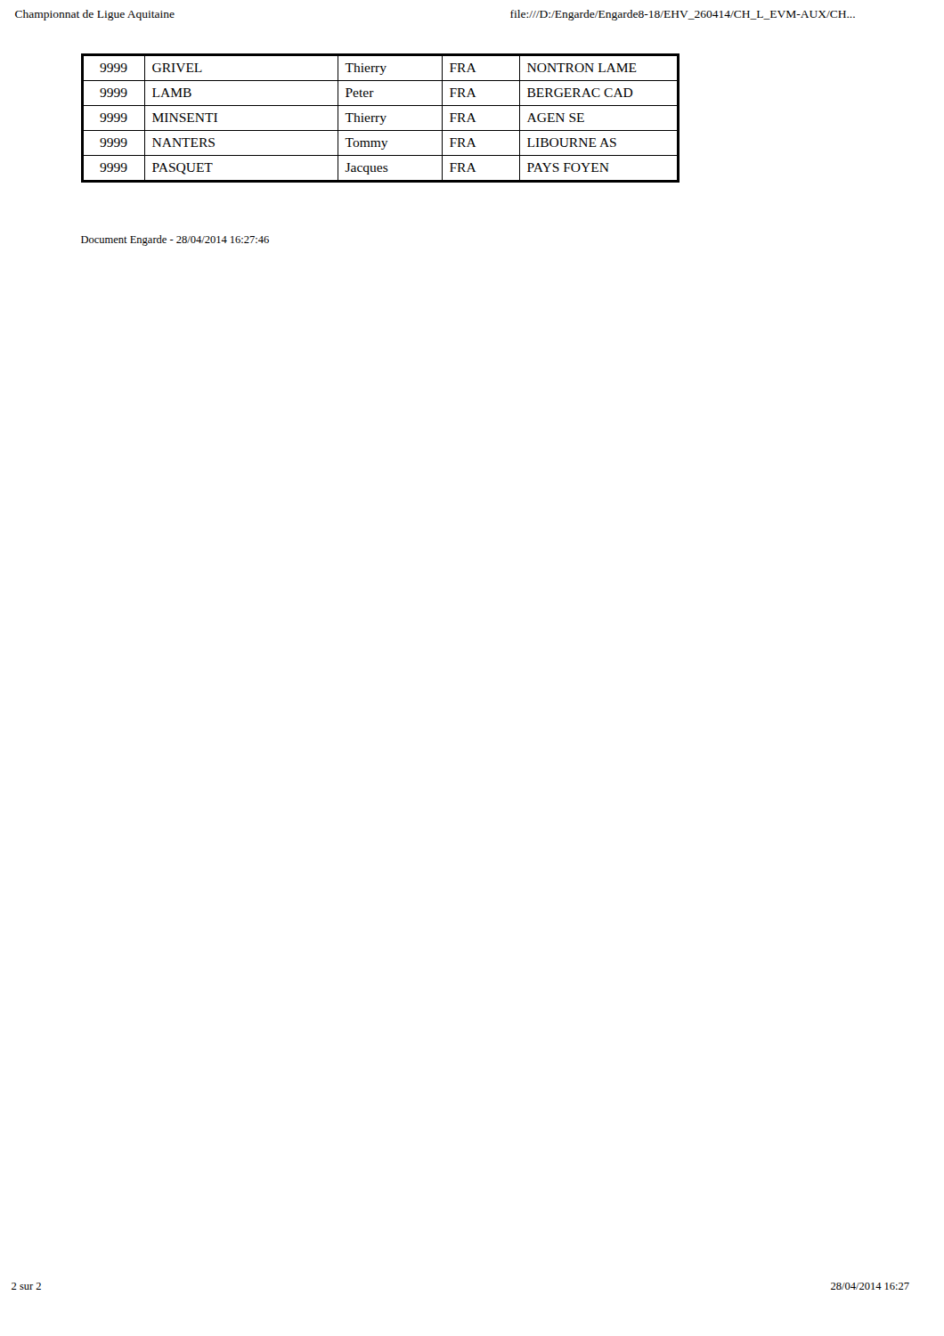Championnat de Ligue Aquitaine file:///D:/Engarde/Engarde8-18/EHV_260414/CH_L_EVM-AUX/CH...
| 9999 | GRIVEL | Thierry | FRA | NONTRON LAME |
| 9999 | LAMB | Peter | FRA | BERGERAC CAD |
| 9999 | MINSENTI | Thierry | FRA | AGEN SE |
| 9999 | NANTERS | Tommy | FRA | LIBOURNE AS |
| 9999 | PASQUET | Jacques | FRA | PAYS FOYEN |
Document Engarde - 28/04/2014 16:27:46
2 sur 2 28/04/2014 16:27